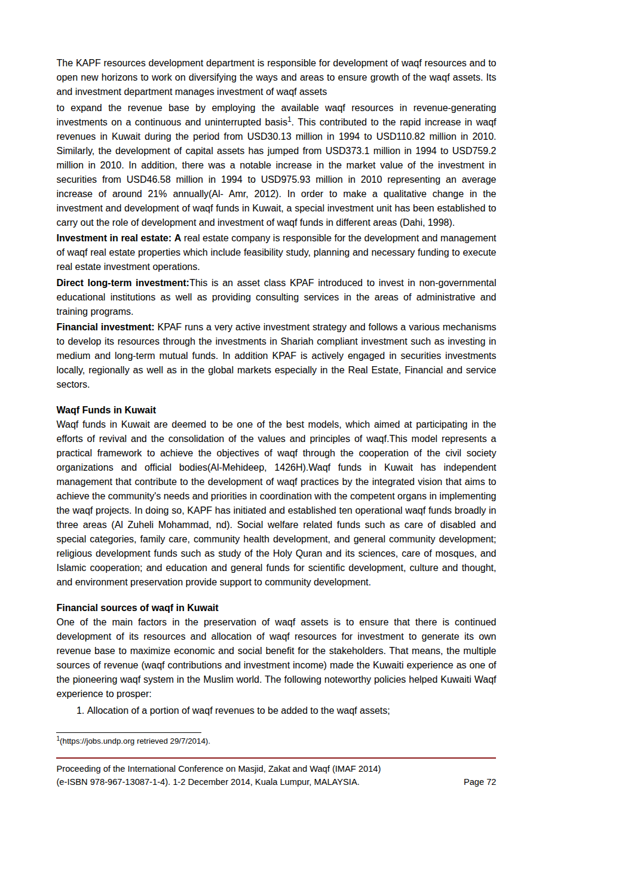The KAPF resources development department is responsible for development of waqf resources and to open new horizons to work on diversifying the ways and areas to ensure growth of the waqf assets. Its and investment department manages investment of waqf assets
to expand the revenue base by employing the available waqf resources in revenue-generating investments on a continuous and uninterrupted basis1. This contributed to the rapid increase in waqf revenues in Kuwait during the period from USD30.13 million in 1994 to USD110.82 million in 2010. Similarly, the development of capital assets has jumped from USD373.1 million in 1994 to USD759.2 million in 2010. In addition, there was a notable increase in the market value of the investment in securities from USD46.58 million in 1994 to USD975.93 million in 2010 representing an average increase of around 21% annually(Al- Amr, 2012). In order to make a qualitative change in the investment and development of waqf funds in Kuwait, a special investment unit has been established to carry out the role of development and investment of waqf funds in different areas (Dahi, 1998).
Investment in real estate: A real estate company is responsible for the development and management of waqf real estate properties which include feasibility study, planning and necessary funding to execute real estate investment operations.
Direct long-term investment: This is an asset class KPAF introduced to invest in non-governmental educational institutions as well as providing consulting services in the areas of administrative and training programs.
Financial investment: KPAF runs a very active investment strategy and follows a various mechanisms to develop its resources through the investments in Shariah compliant investment such as investing in medium and long-term mutual funds. In addition KPAF is actively engaged in securities investments locally, regionally as well as in the global markets especially in the Real Estate, Financial and service sectors.
Waqf Funds in Kuwait
Waqf funds in Kuwait are deemed to be one of the best models, which aimed at participating in the efforts of revival and the consolidation of the values and principles of waqf.This model represents a practical framework to achieve the objectives of waqf through the cooperation of the civil society organizations and official bodies(Al-Mehideep, 1426H).Waqf funds in Kuwait has independent management that contribute to the development of waqf practices by the integrated vision that aims to achieve the community's needs and priorities in coordination with the competent organs in implementing the waqf projects. In doing so, KAPF has initiated and established ten operational waqf funds broadly in three areas (Al Zuheli Mohammad, nd). Social welfare related funds such as care of disabled and special categories, family care, community health development, and general community development; religious development funds such as study of the Holy Quran and its sciences, care of mosques, and Islamic cooperation; and education and general funds for scientific development, culture and thought, and environment preservation provide support to community development.
Financial sources of waqf in Kuwait
One of the main factors in the preservation of waqf assets is to ensure that there is continued development of its resources and allocation of waqf resources for investment to generate its own revenue base to maximize economic and social benefit for the stakeholders. That means, the multiple sources of revenue (waqf contributions and investment income) made the Kuwaiti experience as one of the pioneering waqf system in the Muslim world. The following noteworthy policies helped Kuwaiti Waqf experience to prosper:
Allocation of a portion of waqf revenues to be added to the waqf assets;
1(https://jobs.undp.org retrieved 29/7/2014).
Proceeding of the International Conference on Masjid, Zakat and Waqf (IMAF 2014)
(e-ISBN 978-967-13087-1-4). 1-2 December 2014, Kuala Lumpur, MALAYSIA. Page 72